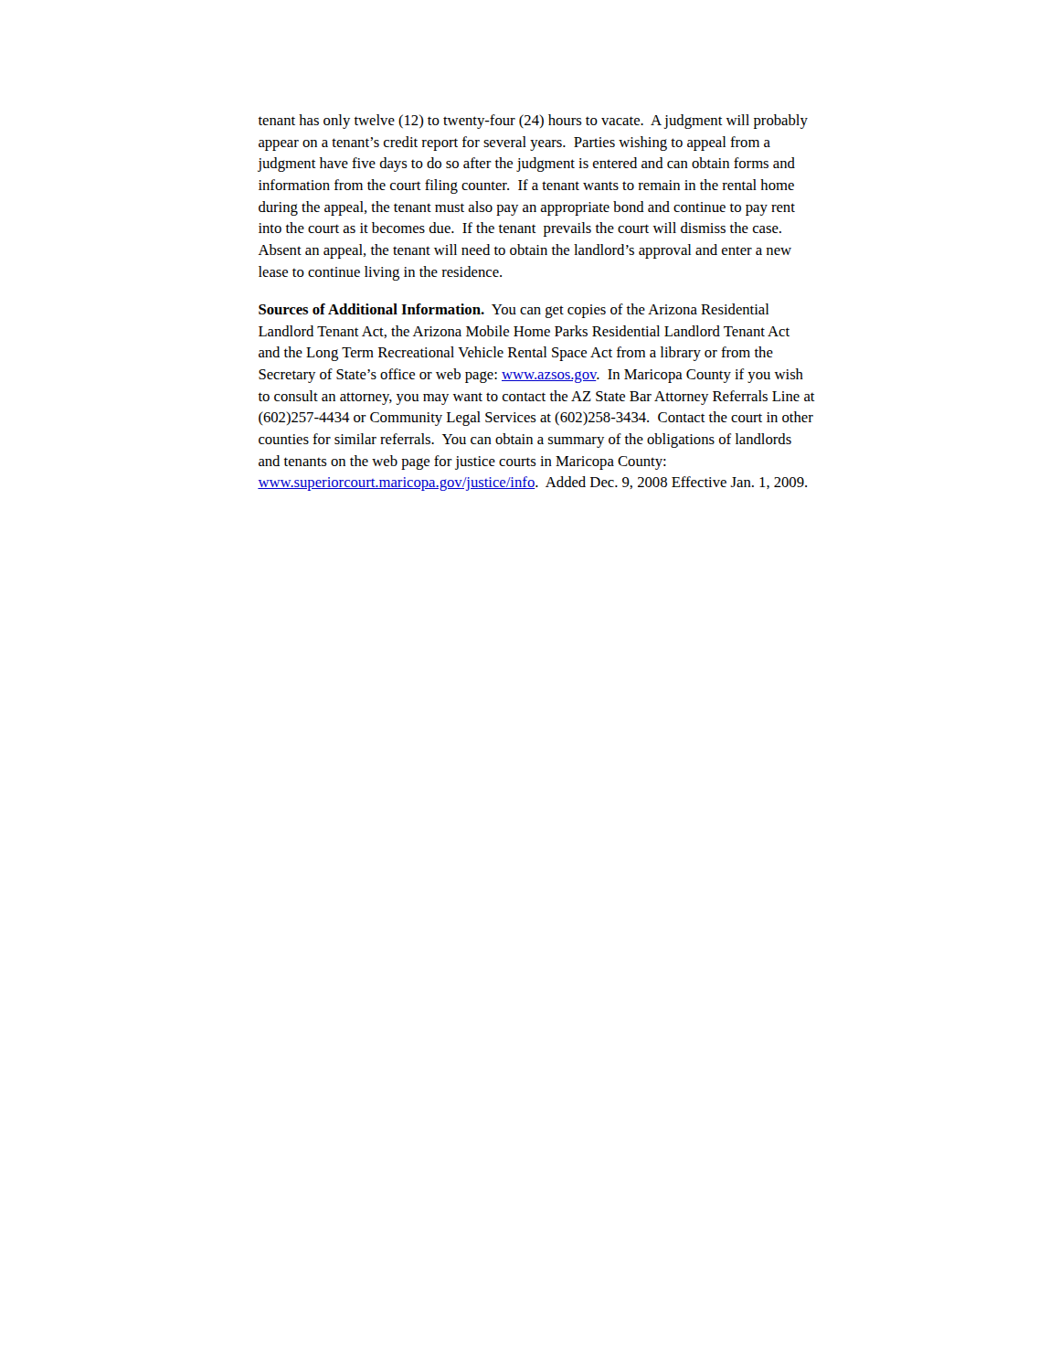tenant has only twelve (12) to twenty-four (24) hours to vacate. A judgment will probably appear on a tenant’s credit report for several years. Parties wishing to appeal from a judgment have five days to do so after the judgment is entered and can obtain forms and information from the court filing counter. If a tenant wants to remain in the rental home during the appeal, the tenant must also pay an appropriate bond and continue to pay rent into the court as it becomes due. If the tenant prevails the court will dismiss the case. Absent an appeal, the tenant will need to obtain the landlord’s approval and enter a new lease to continue living in the residence.
Sources of Additional Information. You can get copies of the Arizona Residential Landlord Tenant Act, the Arizona Mobile Home Parks Residential Landlord Tenant Act and the Long Term Recreational Vehicle Rental Space Act from a library or from the Secretary of State’s office or web page: www.azsos.gov. In Maricopa County if you wish to consult an attorney, you may want to contact the AZ State Bar Attorney Referrals Line at (602)257-4434 or Community Legal Services at (602)258-3434. Contact the court in other counties for similar referrals. You can obtain a summary of the obligations of landlords and tenants on the web page for justice courts in Maricopa County: www.superiorcourt.maricopa.gov/justice/info. Added Dec. 9, 2008 Effective Jan. 1, 2009.